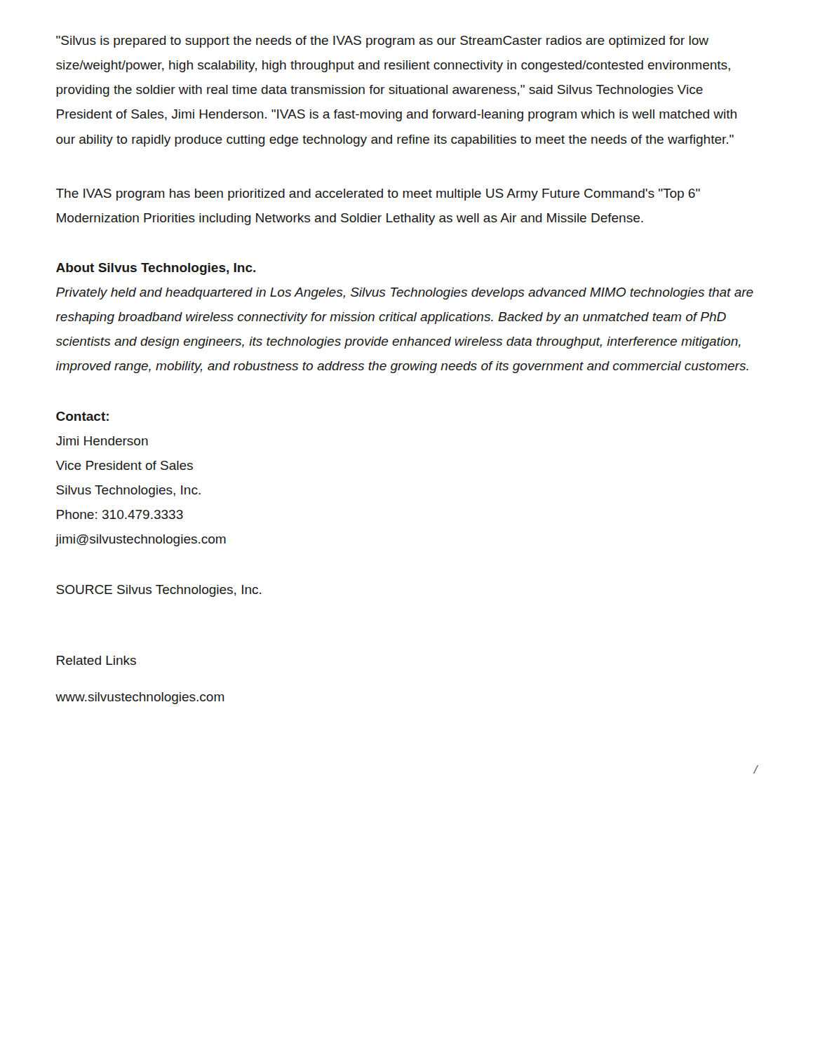"Silvus is prepared to support the needs of the IVAS program as our StreamCaster radios are optimized for low size/weight/power, high scalability, high throughput and resilient connectivity in congested/contested environments, providing the soldier with real time data transmission for situational awareness," said Silvus Technologies Vice President of Sales, Jimi Henderson. "IVAS is a fast-moving and forward-leaning program which is well matched with our ability to rapidly produce cutting edge technology and refine its capabilities to meet the needs of the warfighter."
The IVAS program has been prioritized and accelerated to meet multiple US Army Future Command's "Top 6" Modernization Priorities including Networks and Soldier Lethality as well as Air and Missile Defense.
About Silvus Technologies, Inc.
Privately held and headquartered in Los Angeles, Silvus Technologies develops advanced MIMO technologies that are reshaping broadband wireless connectivity for mission critical applications. Backed by an unmatched team of PhD scientists and design engineers, its technologies provide enhanced wireless data throughput, interference mitigation, improved range, mobility, and robustness to address the growing needs of its government and commercial customers.
Contact:
Jimi Henderson
Vice President of Sales
Silvus Technologies, Inc.
Phone: 310.479.3333
jimi@silvustechnologies.com
SOURCE Silvus Technologies, Inc.
Related Links
www.silvustechnologies.com
/